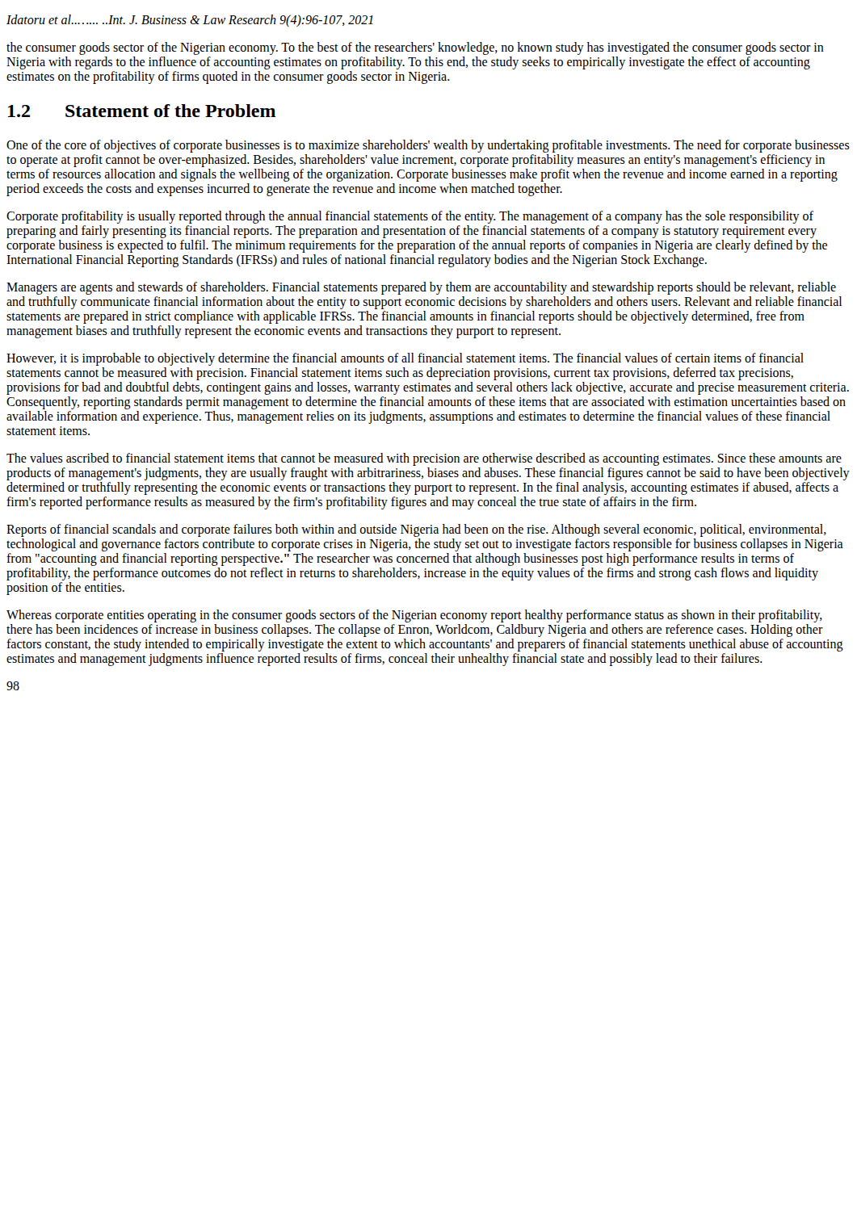Idatoru et al..…... ..Int. J. Business & Law Research 9(4):96-107, 2021
the consumer goods sector of the Nigerian economy. To the best of the researchers' knowledge, no known study has investigated the consumer goods sector in Nigeria with regards to the influence of accounting estimates on profitability. To this end, the study seeks to empirically investigate the effect of accounting estimates on the profitability of firms quoted in the consumer goods sector in Nigeria.
1.2 Statement of the Problem
One of the core of objectives of corporate businesses is to maximize shareholders' wealth by undertaking profitable investments. The need for corporate businesses to operate at profit cannot be over-emphasized. Besides, shareholders' value increment, corporate profitability measures an entity's management's efficiency in terms of resources allocation and signals the wellbeing of the organization. Corporate businesses make profit when the revenue and income earned in a reporting period exceeds the costs and expenses incurred to generate the revenue and income when matched together.
Corporate profitability is usually reported through the annual financial statements of the entity. The management of a company has the sole responsibility of preparing and fairly presenting its financial reports. The preparation and presentation of the financial statements of a company is statutory requirement every corporate business is expected to fulfil. The minimum requirements for the preparation of the annual reports of companies in Nigeria are clearly defined by the International Financial Reporting Standards (IFRSs) and rules of national financial regulatory bodies and the Nigerian Stock Exchange.
Managers are agents and stewards of shareholders. Financial statements prepared by them are accountability and stewardship reports should be relevant, reliable and truthfully communicate financial information about the entity to support economic decisions by shareholders and others users. Relevant and reliable financial statements are prepared in strict compliance with applicable IFRSs. The financial amounts in financial reports should be objectively determined, free from management biases and truthfully represent the economic events and transactions they purport to represent.
However, it is improbable to objectively determine the financial amounts of all financial statement items. The financial values of certain items of financial statements cannot be measured with precision. Financial statement items such as depreciation provisions, current tax provisions, deferred tax precisions, provisions for bad and doubtful debts, contingent gains and losses, warranty estimates and several others lack objective, accurate and precise measurement criteria. Consequently, reporting standards permit management to determine the financial amounts of these items that are associated with estimation uncertainties based on available information and experience. Thus, management relies on its judgments, assumptions and estimates to determine the financial values of these financial statement items.
The values ascribed to financial statement items that cannot be measured with precision are otherwise described as accounting estimates. Since these amounts are products of management's judgments, they are usually fraught with arbitrariness, biases and abuses. These financial figures cannot be said to have been objectively determined or truthfully representing the economic events or transactions they purport to represent. In the final analysis, accounting estimates if abused, affects a firm's reported performance results as measured by the firm's profitability figures and may conceal the true state of affairs in the firm.
Reports of financial scandals and corporate failures both within and outside Nigeria had been on the rise. Although several economic, political, environmental, technological and governance factors contribute to corporate crises in Nigeria, the study set out to investigate factors responsible for business collapses in Nigeria from "accounting and financial reporting perspective." The researcher was concerned that although businesses post high performance results in terms of profitability, the performance outcomes do not reflect in returns to shareholders, increase in the equity values of the firms and strong cash flows and liquidity position of the entities.
Whereas corporate entities operating in the consumer goods sectors of the Nigerian economy report healthy performance status as shown in their profitability, there has been incidences of increase in business collapses. The collapse of Enron, Worldcom, Caldbury Nigeria and others are reference cases. Holding other factors constant, the study intended to empirically investigate the extent to which accountants' and preparers of financial statements unethical abuse of accounting estimates and management judgments influence reported results of firms, conceal their unhealthy financial state and possibly lead to their failures.
98